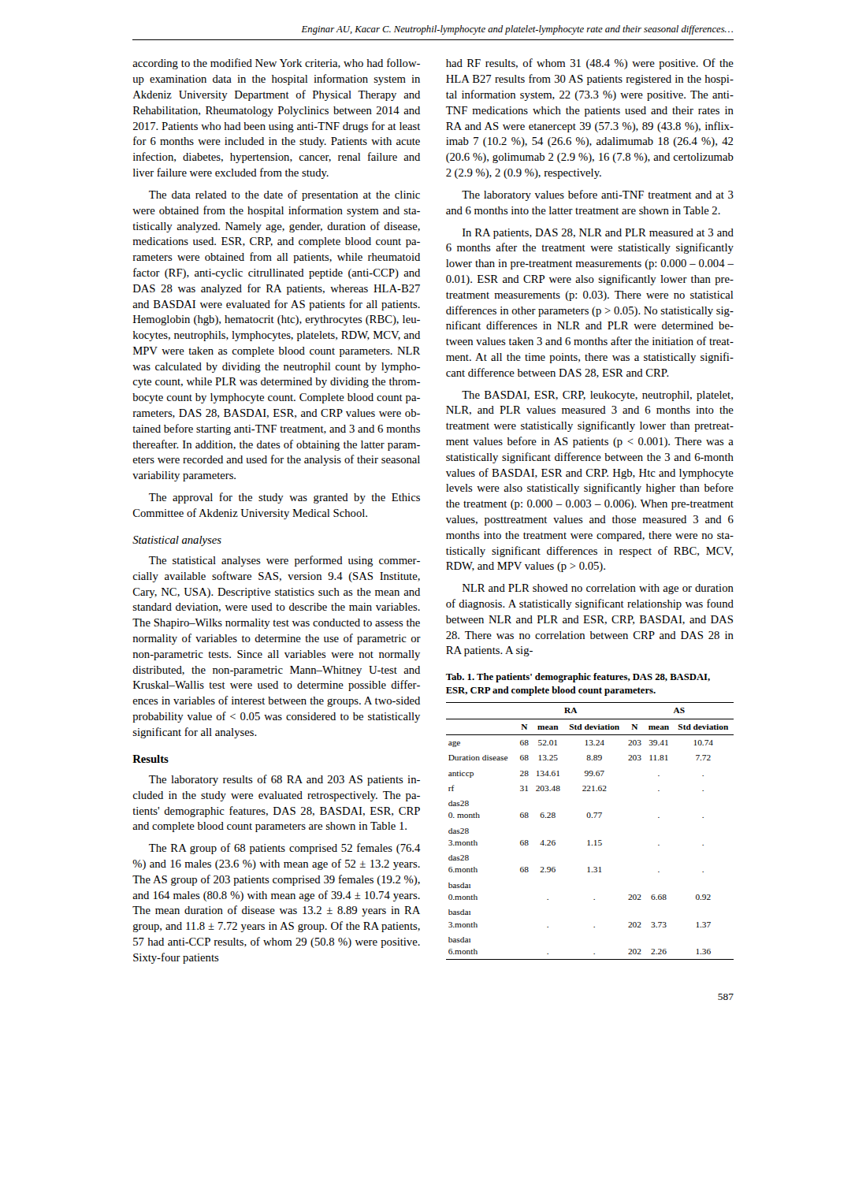Enginar AU, Kacar C. Neutrophil-lymphocyte and platelet-lymphocyte rate and their seasonal differences…
according to the modified New York criteria, who had follow-up examination data in the hospital information system in Akdeniz University Department of Physical Therapy and Rehabilitation, Rheumatology Polyclinics between 2014 and 2017. Patients who had been using anti-TNF drugs for at least for 6 months were included in the study. Patients with acute infection, diabetes, hypertension, cancer, renal failure and liver failure were excluded from the study.
The data related to the date of presentation at the clinic were obtained from the hospital information system and statistically analyzed. Namely age, gender, duration of disease, medications used. ESR, CRP, and complete blood count parameters were obtained from all patients, while rheumatoid factor (RF), anti-cyclic citrullinated peptide (anti-CCP) and DAS 28 was analyzed for RA patients, whereas HLA-B27 and BASDAI were evaluated for AS patients for all patients. Hemoglobin (hgb), hematocrit (htc), erythrocytes (RBC), leukocytes, neutrophils, lymphocytes, platelets, RDW, MCV, and MPV were taken as complete blood count parameters. NLR was calculated by dividing the neutrophil count by lymphocyte count, while PLR was determined by dividing the thrombocyte count by lymphocyte count. Complete blood count parameters, DAS 28, BASDAI, ESR, and CRP values were obtained before starting anti-TNF treatment, and 3 and 6 months thereafter. In addition, the dates of obtaining the latter parameters were recorded and used for the analysis of their seasonal variability parameters.
The approval for the study was granted by the Ethics Committee of Akdeniz University Medical School.
Statistical analyses
The statistical analyses were performed using commercially available software SAS, version 9.4 (SAS Institute, Cary, NC, USA). Descriptive statistics such as the mean and standard deviation, were used to describe the main variables. The Shapiro–Wilks normality test was conducted to assess the normality of variables to determine the use of parametric or non-parametric tests. Since all variables were not normally distributed, the non-parametric Mann–Whitney U-test and Kruskal–Wallis test were used to determine possible differences in variables of interest between the groups. A two-sided probability value of < 0.05 was considered to be statistically significant for all analyses.
Results
The laboratory results of 68 RA and 203 AS patients included in the study were evaluated retrospectively. The patients' demographic features, DAS 28, BASDAI, ESR, CRP and complete blood count parameters are shown in Table 1.
The RA group of 68 patients comprised 52 females (76.4 %) and 16 males (23.6 %) with mean age of 52 ± 13.2 years. The AS group of 203 patients comprised 39 females (19.2 %), and 164 males (80.8 %) with mean age of 39.4 ± 10.74 years. The mean duration of disease was 13.2 ± 8.89 years in RA group, and 11.8 ± 7.72 years in AS group. Of the RA patients, 57 had anti-CCP results, of whom 29 (50.8 %) were positive. Sixty-four patients
had RF results, of whom 31 (48.4 %) were positive. Of the HLA B27 results from 30 AS patients registered in the hospital information system, 22 (73.3 %) were positive. The anti-TNF medications which the patients used and their rates in RA and AS were etanercept 39 (57.3 %), 89 (43.8 %), infliximab 7 (10.2 %), 54 (26.6 %), adalimumab 18 (26.4 %), 42 (20.6 %), golimumab 2 (2.9 %), 16 (7.8 %), and certolizumab 2 (2.9 %), 2 (0.9 %), respectively.
The laboratory values before anti-TNF treatment and at 3 and 6 months into the latter treatment are shown in Table 2.
In RA patients, DAS 28, NLR and PLR measured at 3 and 6 months after the treatment were statistically significantly lower than in pre-treatment measurements (p: 0.000 – 0.004 – 0.01). ESR and CRP were also significantly lower than pre-treatment measurements (p: 0.03). There were no statistical differences in other parameters (p > 0.05). No statistically significant differences in NLR and PLR were determined between values taken 3 and 6 months after the initiation of treatment. At all the time points, there was a statistically significant difference between DAS 28, ESR and CRP.
The BASDAI, ESR, CRP, leukocyte, neutrophil, platelet, NLR, and PLR values measured 3 and 6 months into the treatment were statistically significantly lower than pretreatment values before in AS patients (p < 0.001). There was a statistically significant difference between the 3 and 6-month values of BASDAI, ESR and CRP. Hgb, Htc and lymphocyte levels were also statistically significantly higher than before the treatment (p: 0.000 – 0.003 – 0.006). When pre-treatment values, posttreatment values and those measured 3 and 6 months into the treatment were compared, there were no statistically significant differences in respect of RBC, MCV, RDW, and MPV values (p > 0.05).
NLR and PLR showed no correlation with age or duration of diagnosis. A statistically significant relationship was found between NLR and PLR and ESR, CRP, BASDAI, and DAS 28. There was no correlation between CRP and DAS 28 in RA patients. A sig-
Tab. 1. The patients' demographic features, DAS 28, BASDAI, ESR, CRP and complete blood count parameters.
| | RA | AS |
| --- | --- | --- |
| | N | mean | Std deviation | N | mean | Std deviation |
| age | 68 | 52.01 | 13.24 | 203 | 39.41 | 10.74 |
| Duration disease | 68 | 13.25 | 8.89 | 203 | 11.81 | 7.72 |
| anticcp | 28 | 134.61 | 99.67 | | . | . |
| rf | 31 | 203.48 | 221.62 | | . | . |
| das28 0. month | 68 | 6.28 | 0.77 | | . | . |
| das28 3.month | 68 | 4.26 | 1.15 | | . | . |
| das28 6.month | 68 | 2.96 | 1.31 | | . | . |
| basdaı 0.month | | . | . | 202 | 6.68 | 0.92 |
| basdaı 3.month | | . | . | 202 | 3.73 | 1.37 |
| basdaı 6.month | | . | . | 202 | 2.26 | 1.36 |
587